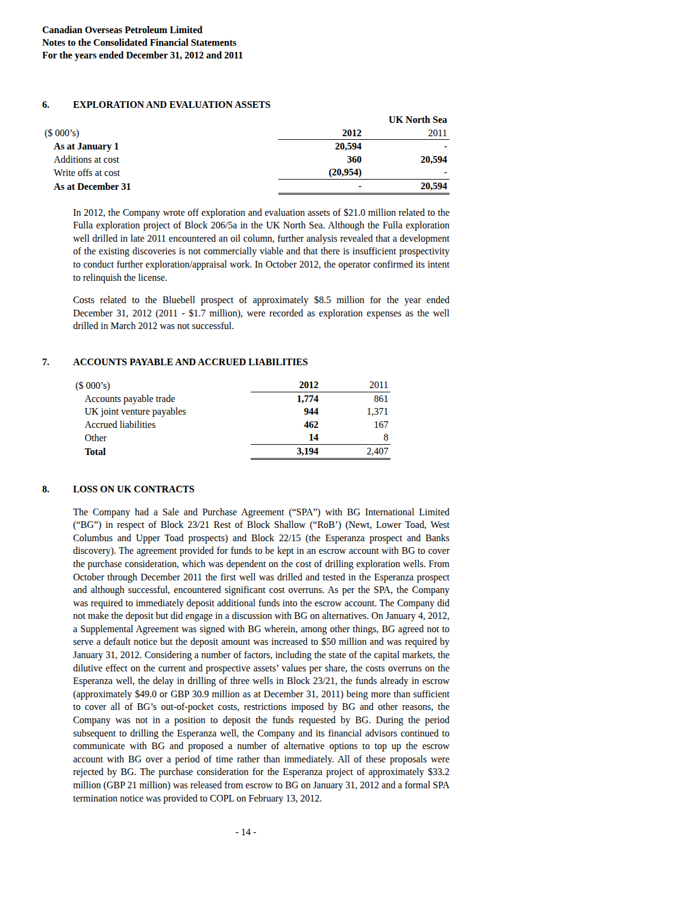Canadian Overseas Petroleum Limited
Notes to the Consolidated Financial Statements
For the years ended December 31, 2012 and 2011
6. EXPLORATION AND EVALUATION ASSETS
| | UK North Sea |
| ($ 000’s) | 2012 | 2011 |
| As at January 1 | 20,594 | - |
| Additions at cost | 360 | 20,594 |
| Write offs at cost | (20,954) | - |
| As at December 31 | - | 20,594 |
In 2012, the Company wrote off exploration and evaluation assets of $21.0 million related to the Fulla exploration project of Block 206/5a in the UK North Sea. Although the Fulla exploration well drilled in late 2011 encountered an oil column, further analysis revealed that a development of the existing discoveries is not commercially viable and that there is insufficient prospectivity to conduct further exploration/appraisal work. In October 2012, the operator confirmed its intent to relinquish the license.
Costs related to the Bluebell prospect of approximately $8.5 million for the year ended December 31, 2012 (2011 - $1.7 million), were recorded as exploration expenses as the well drilled in March 2012 was not successful.
7. ACCOUNTS PAYABLE AND ACCRUED LIABILITIES
| ($ 000’s) | 2012 | 2011 |
| Accounts payable trade | 1,774 | 861 |
| UK joint venture payables | 944 | 1,371 |
| Accrued liabilities | 462 | 167 |
| Other | 14 | 8 |
| Total | 3,194 | 2,407 |
8. LOSS ON UK CONTRACTS
The Company had a Sale and Purchase Agreement (“SPA”) with BG International Limited (“BG”) in respect of Block 23/21 Rest of Block Shallow (“RoB’) (Newt, Lower Toad, West Columbus and Upper Toad prospects) and Block 22/15 (the Esperanza prospect and Banks discovery). The agreement provided for funds to be kept in an escrow account with BG to cover the purchase consideration, which was dependent on the cost of drilling exploration wells. From October through December 2011 the first well was drilled and tested in the Esperanza prospect and although successful, encountered significant cost overruns. As per the SPA, the Company was required to immediately deposit additional funds into the escrow account. The Company did not make the deposit but did engage in a discussion with BG on alternatives. On January 4, 2012, a Supplemental Agreement was signed with BG wherein, among other things, BG agreed not to serve a default notice but the deposit amount was increased to $50 million and was required by January 31, 2012. Considering a number of factors, including the state of the capital markets, the dilutive effect on the current and prospective assets’ values per share, the costs overruns on the Esperanza well, the delay in drilling of three wells in Block 23/21, the funds already in escrow (approximately $49.0 or GBP 30.9 million as at December 31, 2011) being more than sufficient to cover all of BG’s out-of-pocket costs, restrictions imposed by BG and other reasons, the Company was not in a position to deposit the funds requested by BG. During the period subsequent to drilling the Esperanza well, the Company and its financial advisors continued to communicate with BG and proposed a number of alternative options to top up the escrow account with BG over a period of time rather than immediately. All of these proposals were rejected by BG. The purchase consideration for the Esperanza project of approximately $33.2 million (GBP 21 million) was released from escrow to BG on January 31, 2012 and a formal SPA termination notice was provided to COPL on February 13, 2012.
- 14 -